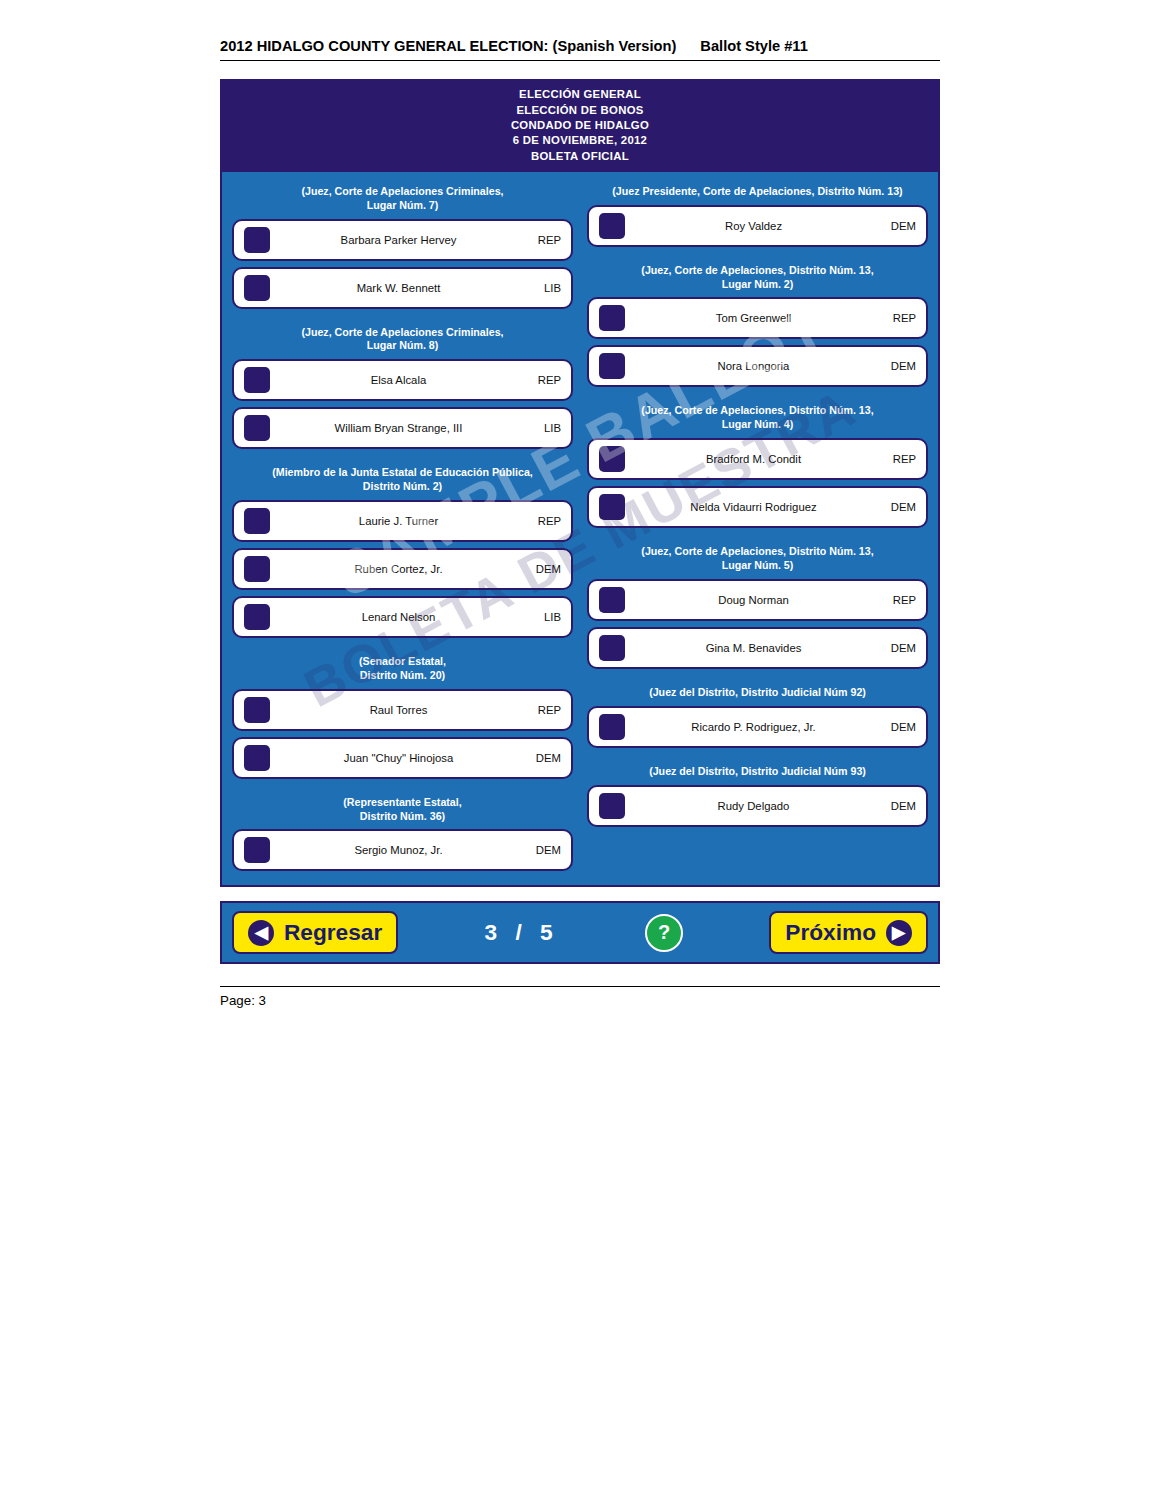2012 HIDALGO COUNTY GENERAL ELECTION: (Spanish Version)Ballot Style #11
ELECCIÓN GENERAL
ELECCIÓN DE BONOS
CONDADO DE HIDALGO
6 DE NOVIEMBRE, 2012
BOLETA OFICIAL
SAMPLE BALLOT
BOLETA DE MUESTRA
(Juez, Corte de Apelaciones Criminales,
Lugar Núm. 7)
Barbara Parker Hervey REP
Mark W. Bennett LIB
(Juez, Corte de Apelaciones Criminales,
Lugar Núm. 8)
Elsa Alcala REP
William Bryan Strange, III LIB
(Miembro de la Junta Estatal de Educación Pública,
Distrito Núm. 2)
Laurie J. Turner REP
Ruben Cortez, Jr. DEM
Lenard Nelson LIB
(Senador Estatal,
Distrito Núm. 20)
Raul Torres REP
Juan "Chuy" Hinojosa DEM
(Representante Estatal,
Distrito Núm. 36)
Sergio Munoz, Jr. DEM
(Juez Presidente, Corte de Apelaciones, Distrito Núm. 13)
Roy Valdez DEM
(Juez, Corte de Apelaciones, Distrito Núm. 13,
Lugar Núm. 2)
Tom Greenwell REP
Nora Longoria DEM
(Juez, Corte de Apelaciones, Distrito Núm. 13,
Lugar Núm. 4)
Bradford M. Condit REP
Nelda Vidaurri Rodriguez DEM
(Juez, Corte de Apelaciones, Distrito Núm. 13,
Lugar Núm. 5)
Doug Norman REP
Gina M. Benavides DEM
(Juez del Distrito, Distrito Judicial Núm 92)
Ricardo P. Rodriguez, Jr. DEM
(Juez del Distrito, Distrito Judicial Núm 93)
Rudy Delgado DEM
◀Regresar
3 / 5
?
Próximo▶
Page: 3